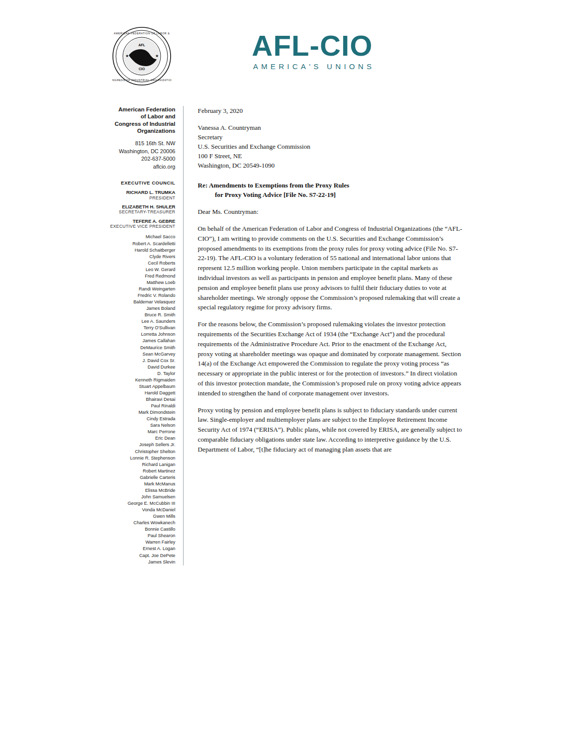AMERICAN FEDERATION OF LABOR & CONGRESS OF INDUSTRIAL ORGANIZATIONS AFL CIO ★ ★
AFL-CIO
AMERICA'S UNIONS
American Federation
of Labor and
Congress of Industrial
Organizations
815 16th St. NW
Washington, DC 20006
202-637-5000
aflcio.org
EXECUTIVE COUNCIL
RICHARD L. TRUMKA PRESIDENT
ELIZABETH H. SHULER SECRETARY-TREASURER
TEFERE A. GEBRE EXECUTIVE VICE PRESIDENT
Michael Sacco
Robert A. Scardelletti
Harold Schaitberger
Clyde Rivers
Cecil Roberts
Leo W. Gerard
Fred Redmond
Matthew Loeb
Randi Weingarten
Fredric V. Rolando
Baldemar Velasquez
James Boland
Bruce R. Smith
Lee A. Saunders
Terry O'Sullivan
Lorretta Johnson
James Callahan
DeMaurice Smith
Sean McGarvey
J. David Cox Sr.
David Durkee
D. Taylor
Kenneth Rigmaiden
Stuart Appelbaum
Harold Daggett
Bhairavi Desai
Paul Rinaldi
Mark Dimondstein
Cindy Estrada
Sara Nelson
Marc Perrone
Eric Dean
Joseph Sellers Jr.
Christopher Shelton
Lonnie R. Stephenson
Richard Lanigan
Robert Martinez
Gabrielle Carteris
Mark McManus
Elissa McBride
John Samuelsen
George E. McCubbin III
Vonda McDaniel
Gwen Mills
Charles Wowkanech
Bonnie Castillo
Paul Shearon
Warren Fairley
Ernest A. Logan
Capt. Joe DePete
James Slevin
February 3, 2020
Vanessa A. Countryman
Secretary
U.S. Securities and Exchange Commission
100 F Street, NE
Washington, DC 20549-1090
Re: Amendments to Exemptions from the Proxy Rules for Proxy Voting Advice [File No. S7-22-19]
Dear Ms. Countryman:
On behalf of the American Federation of Labor and Congress of Industrial Organizations (the “AFL-CIO”), I am writing to provide comments on the U.S. Securities and Exchange Commission’s proposed amendments to its exemptions from the proxy rules for proxy voting advice (File No. S7-22-19). The AFL-CIO is a voluntary federation of 55 national and international labor unions that represent 12.5 million working people. Union members participate in the capital markets as individual investors as well as participants in pension and employee benefit plans. Many of these pension and employee benefit plans use proxy advisors to fulfil their fiduciary duties to vote at shareholder meetings. We strongly oppose the Commission’s proposed rulemaking that will create a special regulatory regime for proxy advisory firms.
For the reasons below, the Commission’s proposed rulemaking violates the investor protection requirements of the Securities Exchange Act of 1934 (the “Exchange Act”) and the procedural requirements of the Administrative Procedure Act. Prior to the enactment of the Exchange Act, proxy voting at shareholder meetings was opaque and dominated by corporate management. Section 14(a) of the Exchange Act empowered the Commission to regulate the proxy voting process “as necessary or appropriate in the public interest or for the protection of investors.” In direct violation of this investor protection mandate, the Commission’s proposed rule on proxy voting advice appears intended to strengthen the hand of corporate management over investors.
Proxy voting by pension and employee benefit plans is subject to fiduciary standards under current law. Single-employer and multiemployer plans are subject to the Employee Retirement Income Security Act of 1974 (“ERISA”). Public plans, while not covered by ERISA, are generally subject to comparable fiduciary obligations under state law. According to interpretive guidance by the U.S. Department of Labor, “[t]he fiduciary act of managing plan assets that are